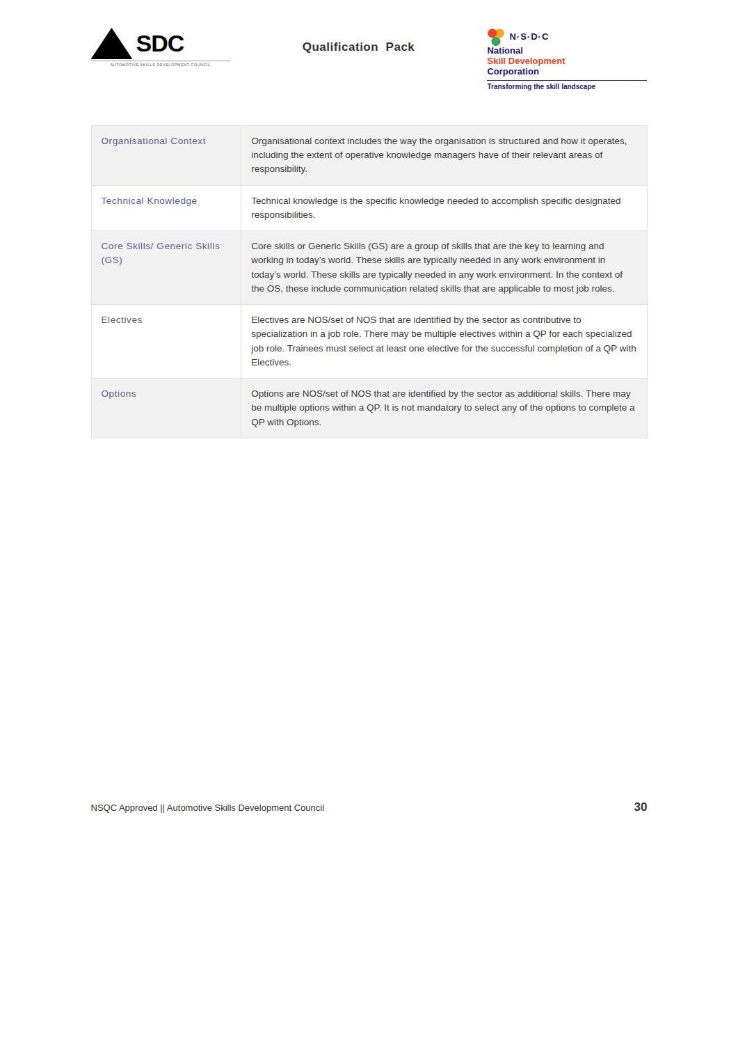SDC
AUTOMOTIVE SKILLS DEVELOPMENT COUNCIL
Qualification Pack
N·S·D·C
National
Skill Development
Corporation
Transforming the skill landscape
| Organisational Context | Organisational context includes the way the organisation is structured and how it operates, including the extent of operative knowledge managers have of their relevant areas of responsibility. |
| Technical Knowledge | Technical knowledge is the specific knowledge needed to accomplish specific designated responsibilities. |
| Core Skills/ Generic Skills (GS) | Core skills or Generic Skills (GS) are a group of skills that are the key to learning and working in today’s world. These skills are typically needed in any work environment in today’s world. These skills are typically needed in any work environment. In the context of the OS, these include communication related skills that are applicable to most job roles. |
| Electives | Electives are NOS/set of NOS that are identified by the sector as contributive to specialization in a job role. There may be multiple electives within a QP for each specialized job role. Trainees must select at least one elective for the successful completion of a QP with Electives. |
| Options | Options are NOS/set of NOS that are identified by the sector as additional skills. There may be multiple options within a QP. It is not mandatory to select any of the options to complete a QP with Options. |
NSQC Approved || Automotive Skills Development Council
30